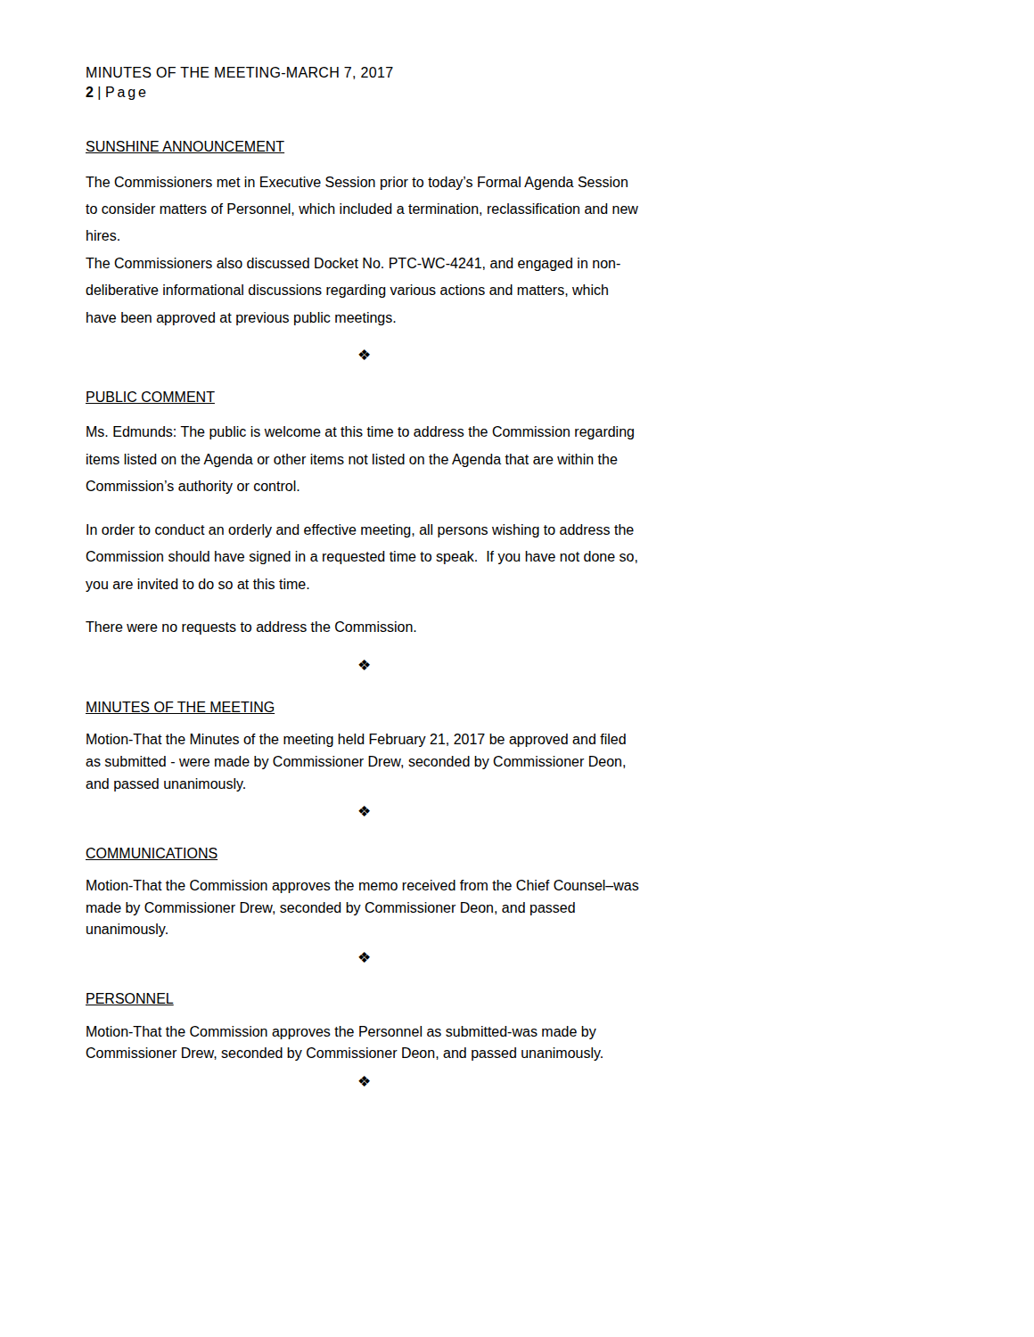MINUTES OF THE MEETING-MARCH 7, 2017
2 | Page
SUNSHINE ANNOUNCEMENT
The Commissioners met in Executive Session prior to today’s Formal Agenda Session to consider matters of Personnel, which included a termination, reclassification and new hires.
The Commissioners also discussed Docket No. PTC-WC-4241, and engaged in non-deliberative informational discussions regarding various actions and matters, which have been approved at previous public meetings.
❖
PUBLIC COMMENT
Ms. Edmunds: The public is welcome at this time to address the Commission regarding items listed on the Agenda or other items not listed on the Agenda that are within the Commission’s authority or control.
In order to conduct an orderly and effective meeting, all persons wishing to address the Commission should have signed in a requested time to speak. If you have not done so, you are invited to do so at this time.
There were no requests to address the Commission.
❖
MINUTES OF THE MEETING
Motion-That the Minutes of the meeting held February 21, 2017 be approved and filed as submitted - were made by Commissioner Drew, seconded by Commissioner Deon, and passed unanimously.
❖
COMMUNICATIONS
Motion-That the Commission approves the memo received from the Chief Counsel–was made by Commissioner Drew, seconded by Commissioner Deon, and passed unanimously.
❖
PERSONNEL
Motion-That the Commission approves the Personnel as submitted-was made by Commissioner Drew, seconded by Commissioner Deon, and passed unanimously.
❖